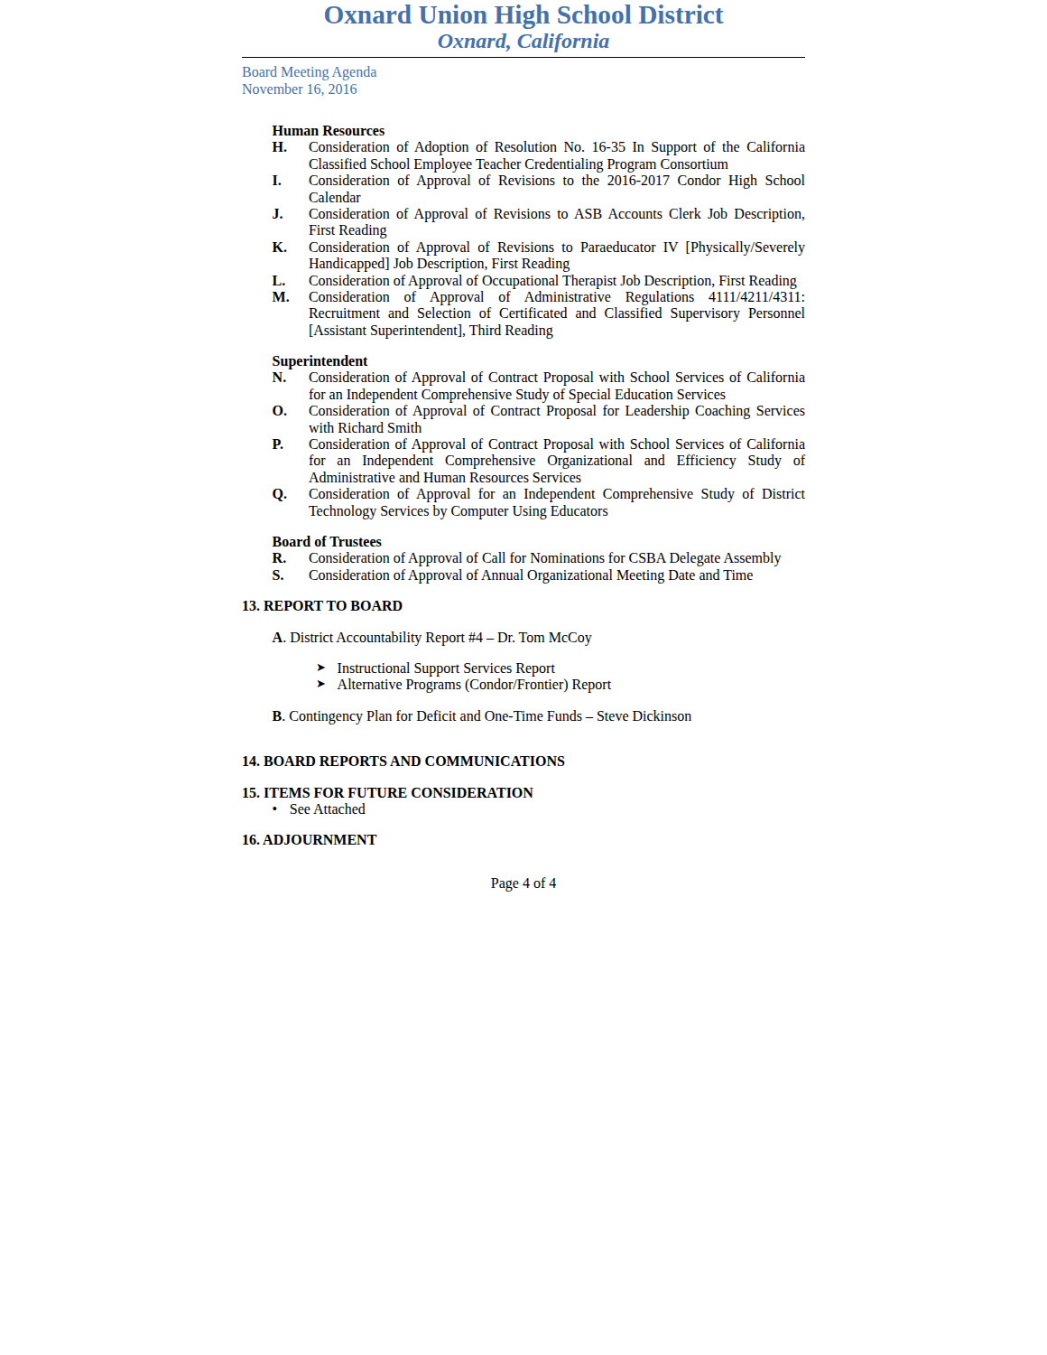Oxnard Union High School District
Oxnard, California
Board Meeting Agenda
November 16, 2016
Human Resources
| H. | Consideration of Adoption of Resolution No. 16-35 In Support of the California Classified School Employee Teacher Credentialing Program Consortium |
| I. | Consideration of Approval of Revisions to the 2016-2017 Condor High School Calendar |
| J. | Consideration of Approval of Revisions to ASB Accounts Clerk Job Description, First Reading |
| K. | Consideration of Approval of Revisions to Paraeducator IV [Physically/Severely Handicapped] Job Description, First Reading |
| L. | Consideration of Approval of Occupational Therapist Job Description, First Reading |
| M. | Consideration of Approval of Administrative Regulations 4111/4211/4311: Recruitment and Selection of Certificated and Classified Supervisory Personnel [Assistant Superintendent], Third Reading |
Superintendent
| N. | Consideration of Approval of Contract Proposal with School Services of California for an Independent Comprehensive Study of Special Education Services |
| O. | Consideration of Approval of Contract Proposal for Leadership Coaching Services with Richard Smith |
| P. | Consideration of Approval of Contract Proposal with School Services of California for an Independent Comprehensive Organizational and Efficiency Study of Administrative and Human Resources Services |
| Q. | Consideration of Approval for an Independent Comprehensive Study of District Technology Services by Computer Using Educators |
Board of Trustees
| R. | Consideration of Approval of Call for Nominations for CSBA Delegate Assembly |
| S. | Consideration of Approval of Annual Organizational Meeting Date and Time |
13. REPORT TO BOARD
A. District Accountability Report #4 – Dr. Tom McCoy
Instructional Support Services Report
Alternative Programs (Condor/Frontier) Report
B. Contingency Plan for Deficit and One-Time Funds – Steve Dickinson
14. BOARD REPORTS AND COMMUNICATIONS
15. ITEMS FOR FUTURE CONSIDERATION
See Attached
16. ADJOURNMENT
Page 4 of 4